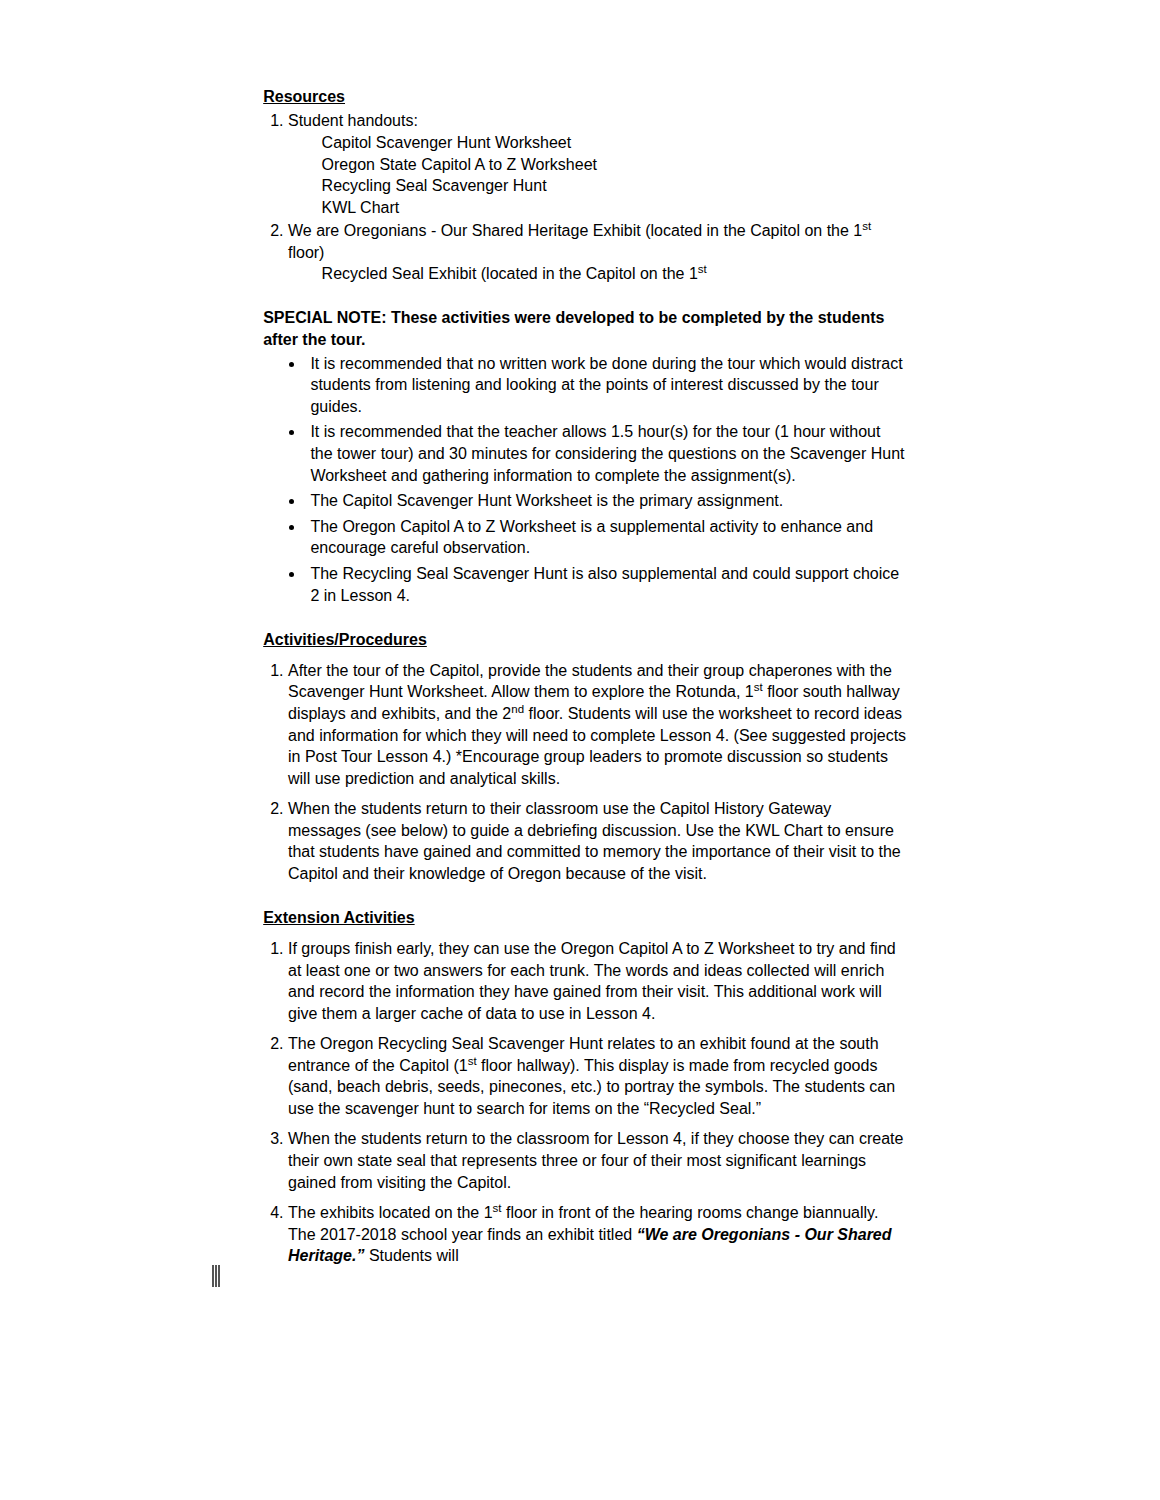Resources
Student handouts:
Capitol Scavenger Hunt Worksheet
Oregon State Capitol A to Z Worksheet
Recycling Seal Scavenger Hunt
KWL Chart
We are Oregonians - Our Shared Heritage Exhibit (located in the Capitol on the 1st floor)
Recycled Seal Exhibit (located in the Capitol on the 1st
SPECIAL NOTE: These activities were developed to be completed by the students after the tour.
It is recommended that no written work be done during the tour which would distract students from listening and looking at the points of interest discussed by the tour guides.
It is recommended that the teacher allows 1.5 hour(s) for the tour (1 hour without the tower tour) and 30 minutes for considering the questions on the Scavenger Hunt Worksheet and gathering information to complete the assignment(s).
The Capitol Scavenger Hunt Worksheet is the primary assignment.
The Oregon Capitol A to Z Worksheet is a supplemental activity to enhance and encourage careful observation.
The Recycling Seal Scavenger Hunt is also supplemental and could support choice 2 in Lesson 4.
Activities/Procedures
After the tour of the Capitol, provide the students and their group chaperones with the Scavenger Hunt Worksheet. Allow them to explore the Rotunda, 1st floor south hallway displays and exhibits, and the 2nd floor. Students will use the worksheet to record ideas and information for which they will need to complete Lesson 4. (See suggested projects in Post Tour Lesson 4.) *Encourage group leaders to promote discussion so students will use prediction and analytical skills.
When the students return to their classroom use the Capitol History Gateway messages (see below) to guide a debriefing discussion. Use the KWL Chart to ensure that students have gained and committed to memory the importance of their visit to the Capitol and their knowledge of Oregon because of the visit.
Extension Activities
If groups finish early, they can use the Oregon Capitol A to Z Worksheet to try and find at least one or two answers for each trunk. The words and ideas collected will enrich and record the information they have gained from their visit. This additional work will give them a larger cache of data to use in Lesson 4.
The Oregon Recycling Seal Scavenger Hunt relates to an exhibit found at the south entrance of the Capitol (1st floor hallway). This display is made from recycled goods (sand, beach debris, seeds, pinecones, etc.) to portray the symbols. The students can use the scavenger hunt to search for items on the “Recycled Seal.”
When the students return to the classroom for Lesson 4, if they choose they can create their own state seal that represents three or four of their most significant learnings gained from visiting the Capitol.
The exhibits located on the 1st floor in front of the hearing rooms change biannually. The 2017-2018 school year finds an exhibit titled “We are Oregonians - Our Shared Heritage.” Students will